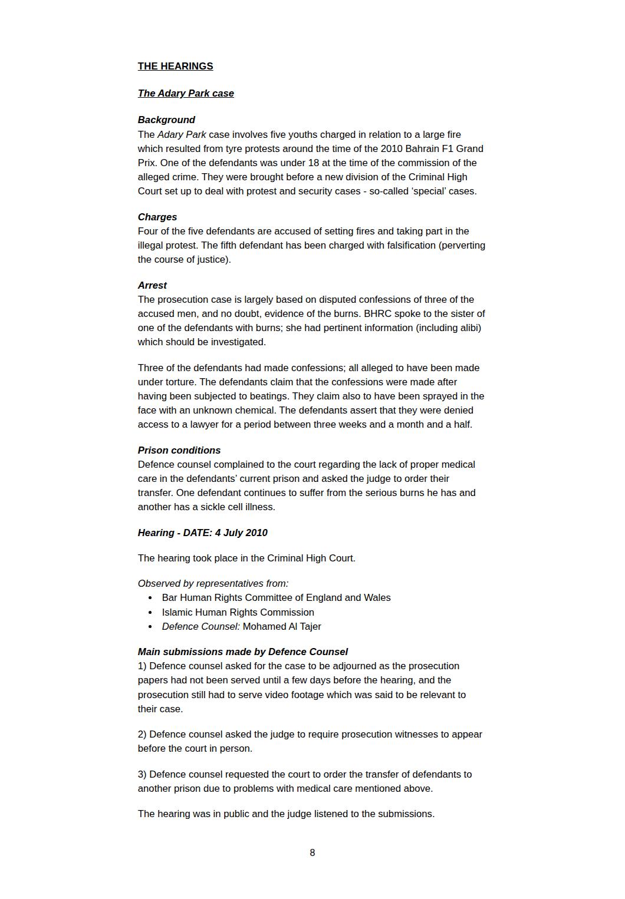THE HEARINGS
The Adary Park case
Background
The Adary Park case involves five youths charged in relation to a large fire which resulted from tyre protests around the time of the 2010 Bahrain F1 Grand Prix. One of the defendants was under 18 at the time of the commission of the alleged crime. They were brought before a new division of the Criminal High Court set up to deal with protest and security cases - so-called ‘special’ cases.
Charges
Four of the five defendants are accused of setting fires and taking part in the illegal protest. The fifth defendant has been charged with falsification (perverting the course of justice).
Arrest
The prosecution case is largely based on disputed confessions of three of the accused men, and no doubt, evidence of the burns. BHRC spoke to the sister of one of the defendants with burns; she had pertinent information (including alibi) which should be investigated.
Three of the defendants had made confessions; all alleged to have been made under torture. The defendants claim that the confessions were made after having been subjected to beatings. They claim also to have been sprayed in the face with an unknown chemical. The defendants assert that they were denied access to a lawyer for a period between three weeks and a month and a half.
Prison conditions
Defence counsel complained to the court regarding the lack of proper medical care in the defendants’ current prison and asked the judge to order their transfer. One defendant continues to suffer from the serious burns he has and another has a sickle cell illness.
Hearing - DATE: 4 July 2010
The hearing took place in the Criminal High Court.
Observed by representatives from:
Bar Human Rights Committee of England and Wales
Islamic Human Rights Commission
Defence Counsel: Mohamed Al Tajer
Main submissions made by Defence Counsel
1) Defence counsel asked for the case to be adjourned as the prosecution papers had not been served until a few days before the hearing, and the prosecution still had to serve video footage which was said to be relevant to their case.
2) Defence counsel asked the judge to require prosecution witnesses to appear before the court in person.
3) Defence counsel requested the court to order the transfer of defendants to another prison due to problems with medical care mentioned above.
The hearing was in public and the judge listened to the submissions.
8